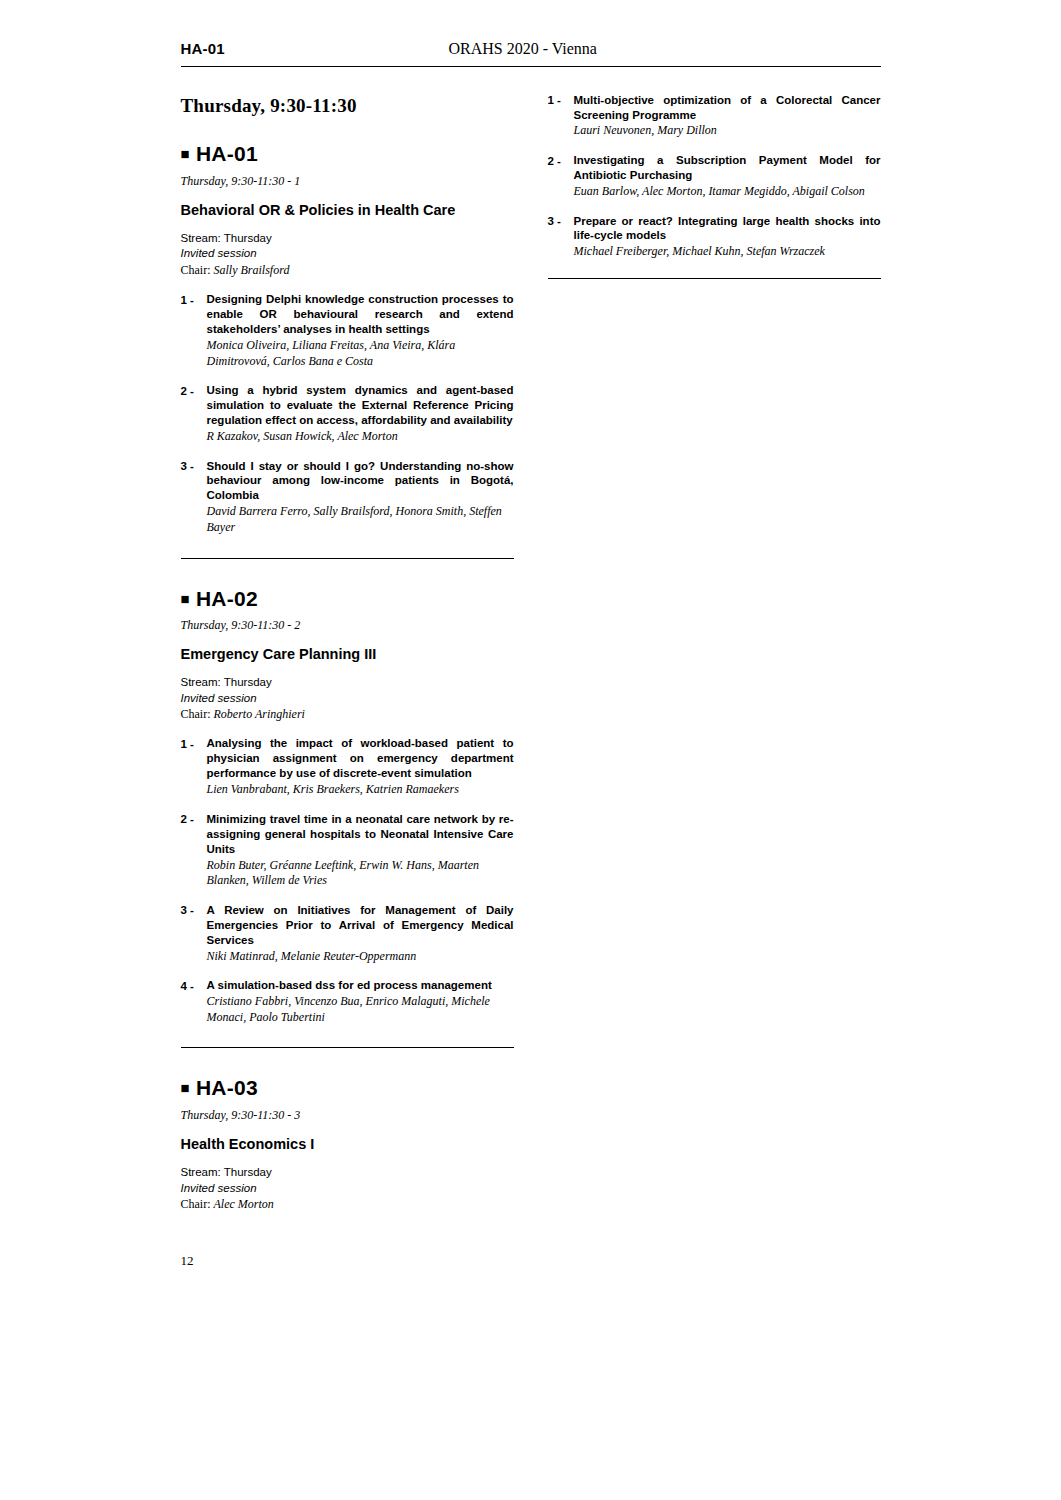HA-01
ORAHS 2020 - Vienna
Thursday, 9:30-11:30
■HA-01
Thursday, 9:30-11:30 - 1
Behavioral OR & Policies in Health Care
Stream: Thursday
Invited session
Chair: Sally Brailsford
1 -
Designing Delphi knowledge construction processes to enable OR behavioural research and extend stakeholders’ analyses in health settings
Monica Oliveira, Liliana Freitas, Ana Vieira, Klára Dimitrovová, Carlos Bana e Costa
2 -
Using a hybrid system dynamics and agent-based simulation to evaluate the External Reference Pricing regulation effect on access, affordability and availability
R Kazakov, Susan Howick, Alec Morton
3 -
Should I stay or should I go? Understanding no-show behaviour among low-income patients in Bogotá, Colombia
David Barrera Ferro, Sally Brailsford, Honora Smith, Steffen Bayer
■HA-02
Thursday, 9:30-11:30 - 2
Emergency Care Planning III
Stream: Thursday
Invited session
Chair: Roberto Aringhieri
1 -
Analysing the impact of workload-based patient to physician assignment on emergency department performance by use of discrete-event simulation
Lien Vanbrabant, Kris Braekers, Katrien Ramaekers
2 -
Minimizing travel time in a neonatal care network by re-assigning general hospitals to Neonatal Intensive Care Units
Robin Buter, Gréanne Leeftink, Erwin W. Hans, Maarten Blanken, Willem de Vries
3 -
A Review on Initiatives for Management of Daily Emergencies Prior to Arrival of Emergency Medical Services
Niki Matinrad, Melanie Reuter-Oppermann
4 -
A simulation-based dss for ed process management
Cristiano Fabbri, Vincenzo Bua, Enrico Malaguti, Michele Monaci, Paolo Tubertini
■HA-03
Thursday, 9:30-11:30 - 3
Health Economics I
Stream: Thursday
Invited session
Chair: Alec Morton
12
1 -
Multi-objective optimization of a Colorectal Cancer Screening Programme
Lauri Neuvonen, Mary Dillon
2 -
Investigating a Subscription Payment Model for Antibiotic Purchasing
Euan Barlow, Alec Morton, Itamar Megiddo, Abigail Colson
3 -
Prepare or react? Integrating large health shocks into life-cycle models
Michael Freiberger, Michael Kuhn, Stefan Wrzaczek